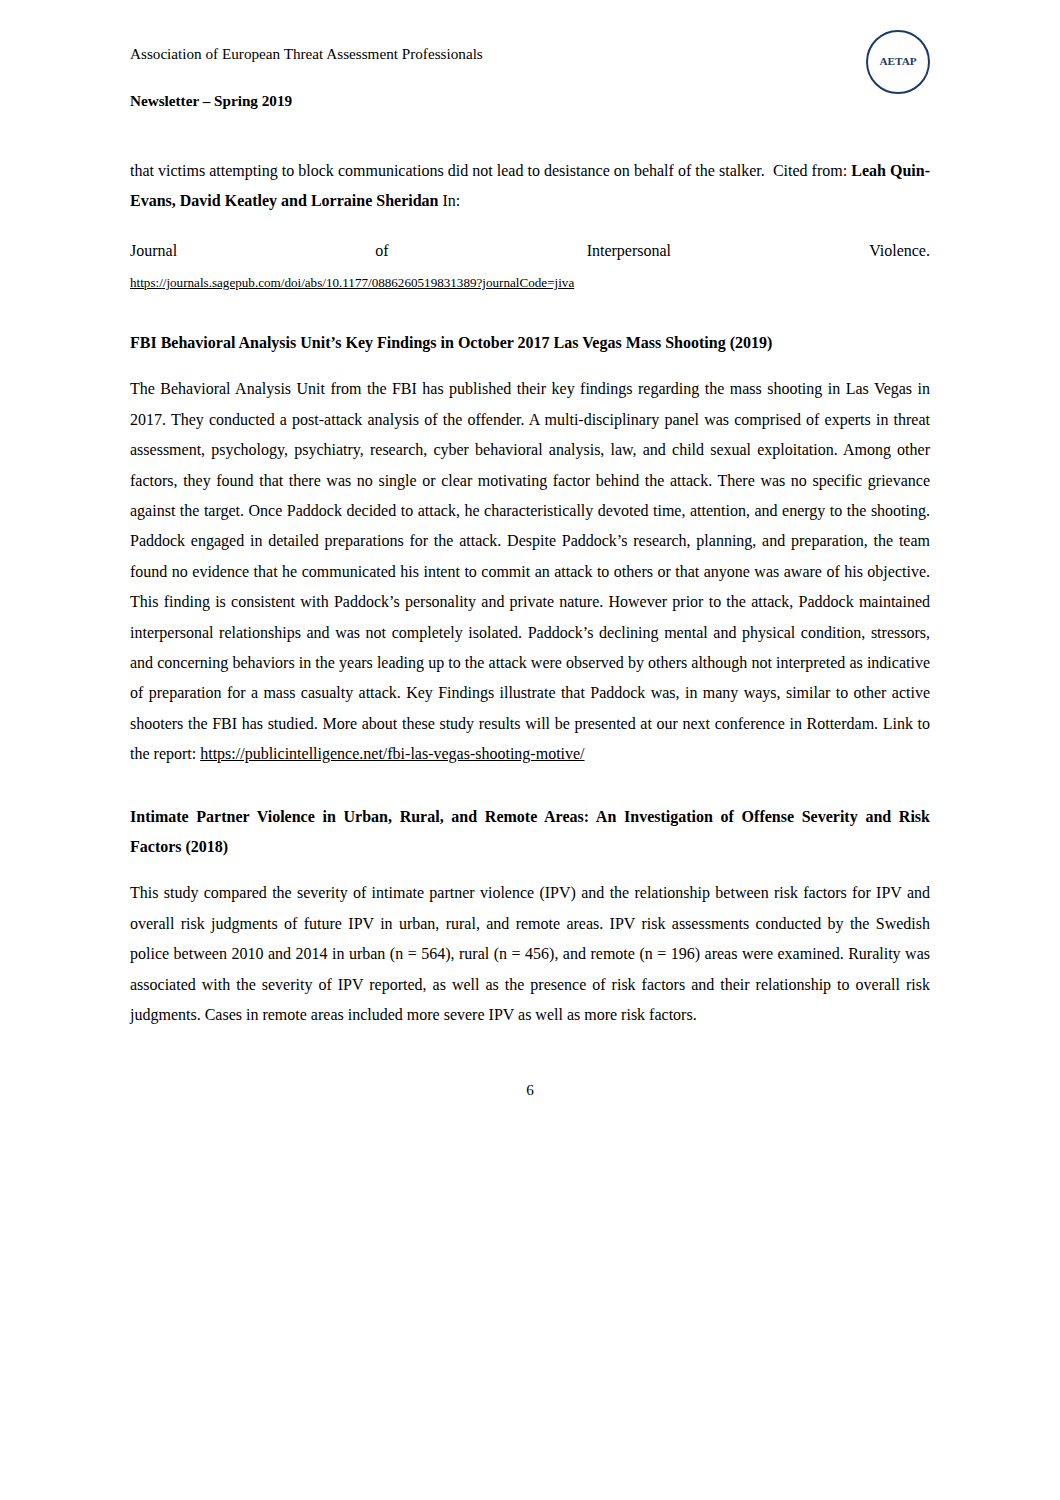AETAP
Association of European Threat Assessment Professionals
Newsletter – Spring 2019
that victims attempting to block communications did not lead to desistance on behalf of the stalker. Cited from: Leah Quin-Evans, David Keatley and Lorraine Sheridan In:
Journal of Interpersonal Violence.
https://journals.sagepub.com/doi/abs/10.1177/0886260519831389?journalCode=jiva
FBI Behavioral Analysis Unit’s Key Findings in October 2017 Las Vegas Mass Shooting (2019)
The Behavioral Analysis Unit from the FBI has published their key findings regarding the mass shooting in Las Vegas in 2017. They conducted a post-attack analysis of the offender. A multi-disciplinary panel was comprised of experts in threat assessment, psychology, psychiatry, research, cyber behavioral analysis, law, and child sexual exploitation. Among other factors, they found that there was no single or clear motivating factor behind the attack. There was no specific grievance against the target. Once Paddock decided to attack, he characteristically devoted time, attention, and energy to the shooting. Paddock engaged in detailed preparations for the attack. Despite Paddock’s research, planning, and preparation, the team found no evidence that he communicated his intent to commit an attack to others or that anyone was aware of his objective. This finding is consistent with Paddock’s personality and private nature. However prior to the attack, Paddock maintained interpersonal relationships and was not completely isolated. Paddock’s declining mental and physical condition, stressors, and concerning behaviors in the years leading up to the attack were observed by others although not interpreted as indicative of preparation for a mass casualty attack. Key Findings illustrate that Paddock was, in many ways, similar to other active shooters the FBI has studied. More about these study results will be presented at our next conference in Rotterdam. Link to the report: https://publicintelligence.net/fbi-las-vegas-shooting-motive/
Intimate Partner Violence in Urban, Rural, and Remote Areas: An Investigation of Offense Severity and Risk Factors (2018)
This study compared the severity of intimate partner violence (IPV) and the relationship between risk factors for IPV and overall risk judgments of future IPV in urban, rural, and remote areas. IPV risk assessments conducted by the Swedish police between 2010 and 2014 in urban (n = 564), rural (n = 456), and remote (n = 196) areas were examined. Rurality was associated with the severity of IPV reported, as well as the presence of risk factors and their relationship to overall risk judgments. Cases in remote areas included more severe IPV as well as more risk factors.
6